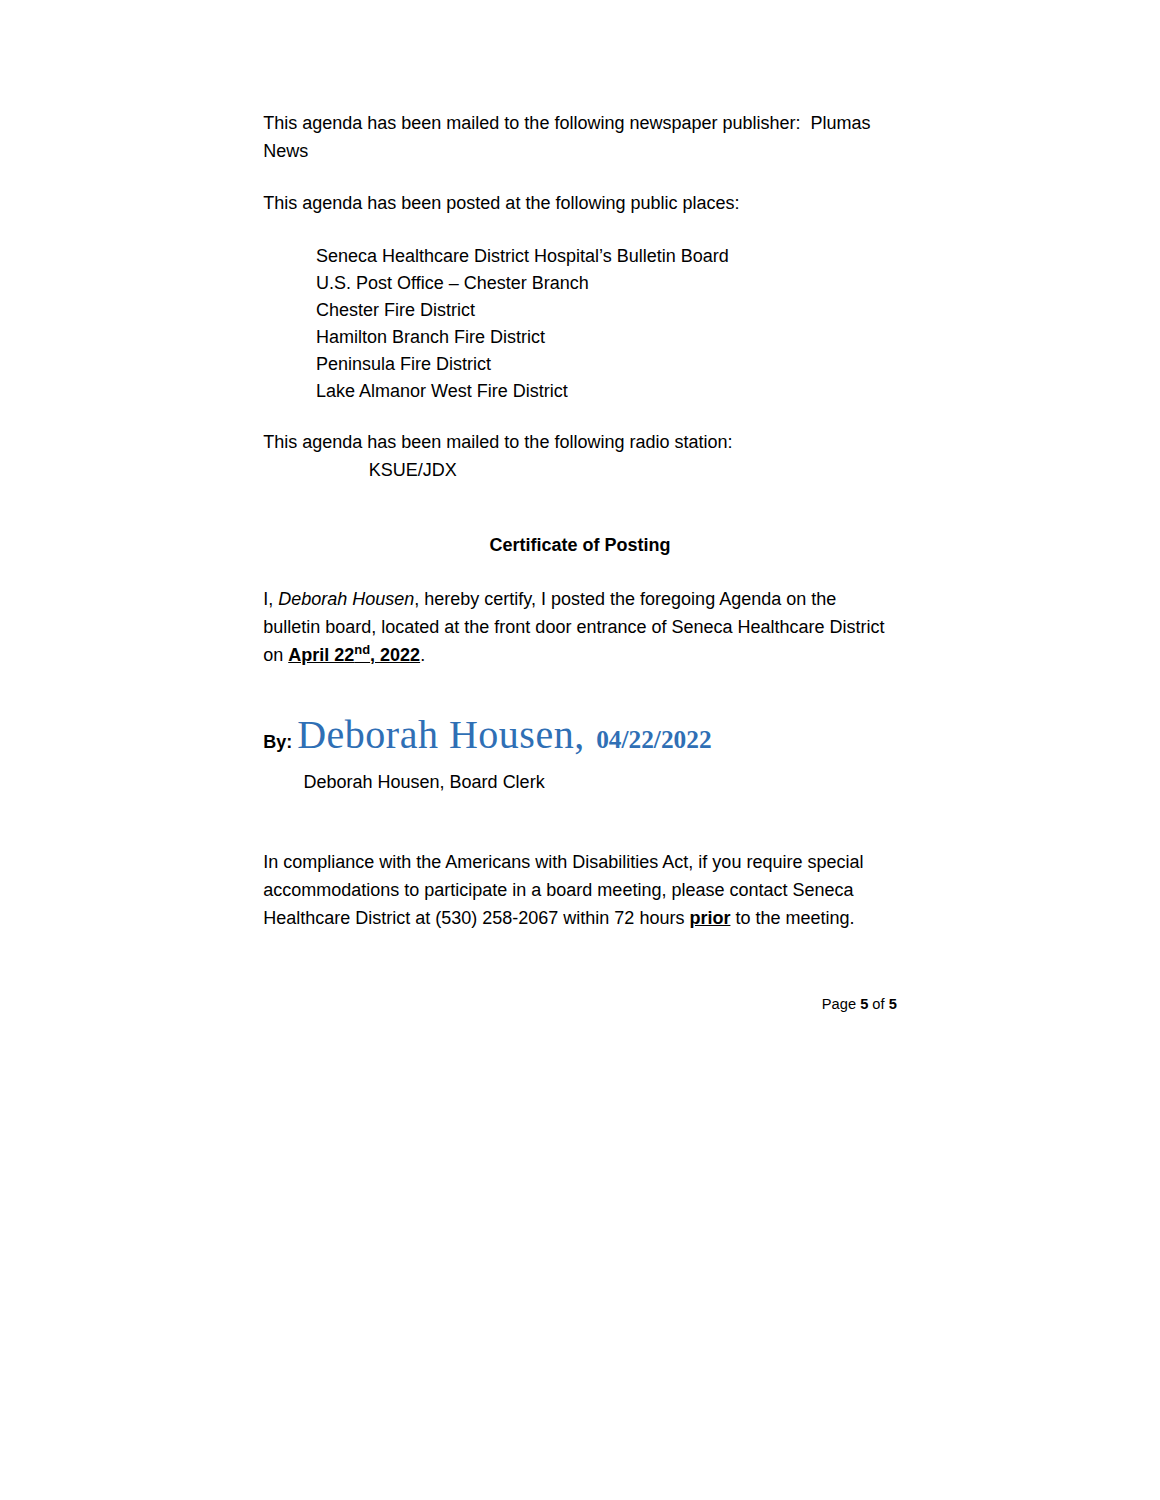This agenda has been mailed to the following newspaper publisher: Plumas News
This agenda has been posted at the following public places:
Seneca Healthcare District Hospital’s Bulletin Board
U.S. Post Office – Chester Branch
Chester Fire District
Hamilton Branch Fire District
Peninsula Fire District
Lake Almanor West Fire District
This agenda has been mailed to the following radio station:KSUE/JDX
Certificate of Posting
I, Deborah Housen, hereby certify, I posted the foregoing Agenda on the bulletin board, located at the front door entrance of Seneca Healthcare District on April 22nd, 2022.
By: Deborah Housen, 04/22/2022
Deborah Housen, Board Clerk
In compliance with the Americans with Disabilities Act, if you require special accommodations to participate in a board meeting, please contact Seneca Healthcare District at (530) 258-2067 within 72 hours prior to the meeting.
Page 5 of 5